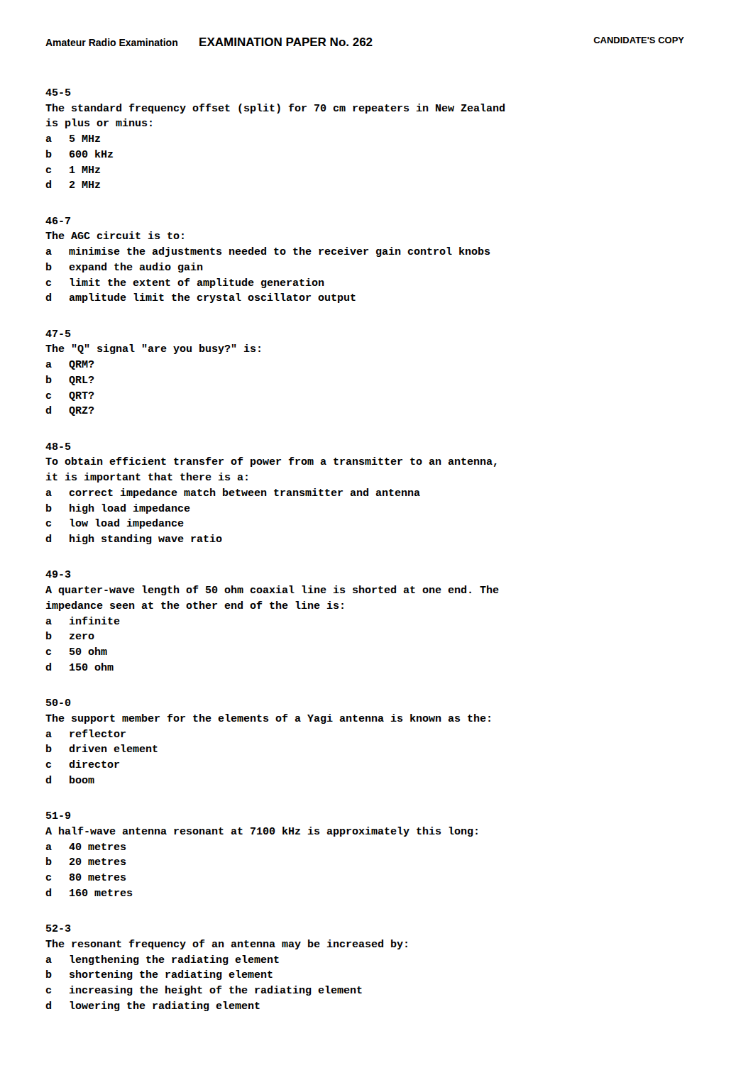Amateur Radio Examination EXAMINATION PAPER No. 262 CANDIDATE'S COPY
45-5
The standard frequency offset (split) for 70 cm repeaters in New Zealand
is plus or minus:
a5 MHz
b600 kHz
c1 MHz
d2 MHz
46-7
The AGC circuit is to:
aminimise the adjustments needed to the receiver gain control knobs
bexpand the audio gain
climit the extent of amplitude generation
damplitude limit the crystal oscillator output
47-5
The "Q" signal "are you busy?" is:
a QRM?
b QRL?
c QRT?
d QRZ?
48-5
To obtain efficient transfer of power from a transmitter to an antenna,
it is important that there is a:
acorrect impedance match between transmitter and antenna
bhigh load impedance
clow load impedance
dhigh standing wave ratio
49-3
A quarter-wave length of 50 ohm coaxial line is shorted at one end. The
impedance seen at the other end of the line is:
ainfinite
bzero
c50 ohm
d150 ohm
50-0
The support member for the elements of a Yagi antenna is known as the:
areflector
bdriven element
cdirector
dboom
51-9
A half-wave antenna resonant at 7100 kHz is approximately this long:
a40 metres
b20 metres
c80 metres
d160 metres
52-3
The resonant frequency of an antenna may be increased by:
alengthening the radiating element
bshortening the radiating element
cincreasing the height of the radiating element
dlowering the radiating element